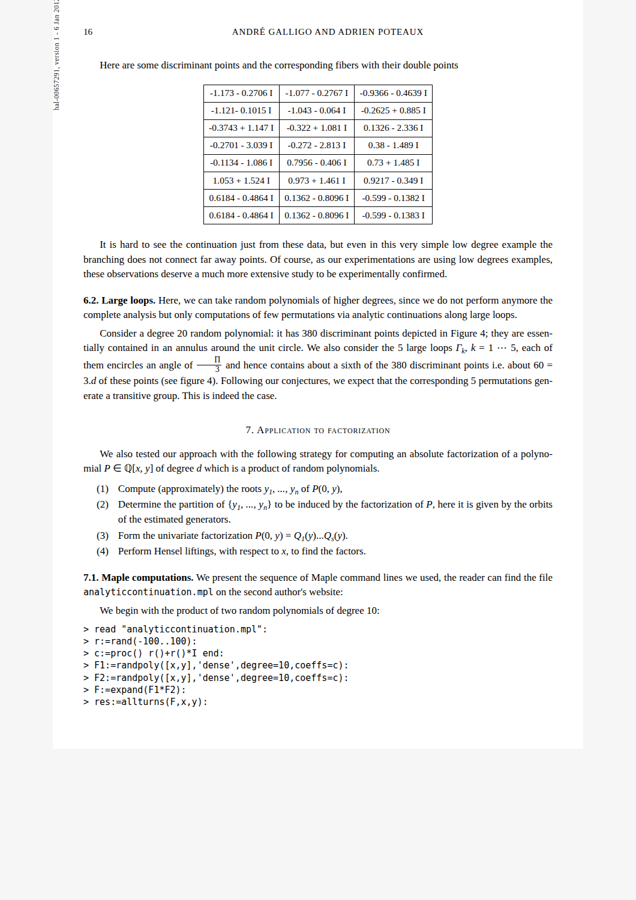hal-00657291, version 1 - 6 Jan 2012
16 ANDRÉ GALLIGO AND ADRIEN POTEAUX
Here are some discriminant points and the corresponding fibers with their double points
| -1.173 - 0.2706 I | -1.077 - 0.2767 I | -0.9366 - 0.4639 I |
| -1.121- 0.1015 I | -1.043 - 0.064 I | -0.2625 + 0.885 I |
| -0.3743 + 1.147 I | -0.322 + 1.081 I | 0.1326 - 2.336 I |
| -0.2701 - 3.039 I | -0.272 - 2.813 I | 0.38 - 1.489 I |
| -0.1134 - 1.086 I | 0.7956 - 0.406 I | 0.73 + 1.485 I |
| 1.053 + 1.524 I | 0.973 + 1.461 I | 0.9217 - 0.349 I |
| 0.6184 - 0.4864 I | 0.1362 - 0.8096 I | -0.599 - 0.1382 I |
| 0.6184 - 0.4864 I | 0.1362 - 0.8096 I | -0.599 - 0.1383 I |
It is hard to see the continuation just from these data, but even in this very simple low degree example the branching does not connect far away points. Of course, as our experimentations are using low degrees examples, these observations deserve a much more extensive study to be experimentally confirmed.
6.2. Large loops.
Here, we can take random polynomials of higher degrees, since we do not perform anymore the complete analysis but only computations of few permutations via analytic continuations along large loops.
Consider a degree 20 random polynomial: it has 380 discriminant points depicted in Figure 4; they are essentially contained in an annulus around the unit circle. We also consider the 5 large loops Γk, k = 1 ⋯ 5, each of them encircles an angle of Π 3 and hence contains about a sixth of the 380 discriminant points i.e. about 60 = 3.d of these points (see figure 4). Following our conjectures, we expect that the corresponding 5 permutations generate a transitive group. This is indeed the case.
7. Application to factorization
We also tested our approach with the following strategy for computing an absolute factorization of a polynomial P ∈ ℚ[x, y] of degree d which is a product of random polynomials.
Compute (approximately) the roots y1, ..., yn of P(0, y),
Determine the partition of {y1, ..., yn} to be induced by the factorization of P, here it is given by the orbits of the estimated generators.
Form the univariate factorization P(0, y) = Q1(y)...Qs(y).
Perform Hensel liftings, with respect to x, to find the factors.
7.1. Maple computations.
We present the sequence of Maple command lines we used, the reader can find the file analyticcontinuation.mpl on the second author's website:
We begin with the product of two random polynomials of degree 10:
> read "analyticcontinuation.mpl":
> r:=rand(-100..100):
> c:=proc() r()+r()*I end:
> F1:=randpoly([x,y],'dense',degree=10,coeffs=c):
> F2:=randpoly([x,y],'dense',degree=10,coeffs=c):
> F:=expand(F1*F2):
> res:=allturns(F,x,y):